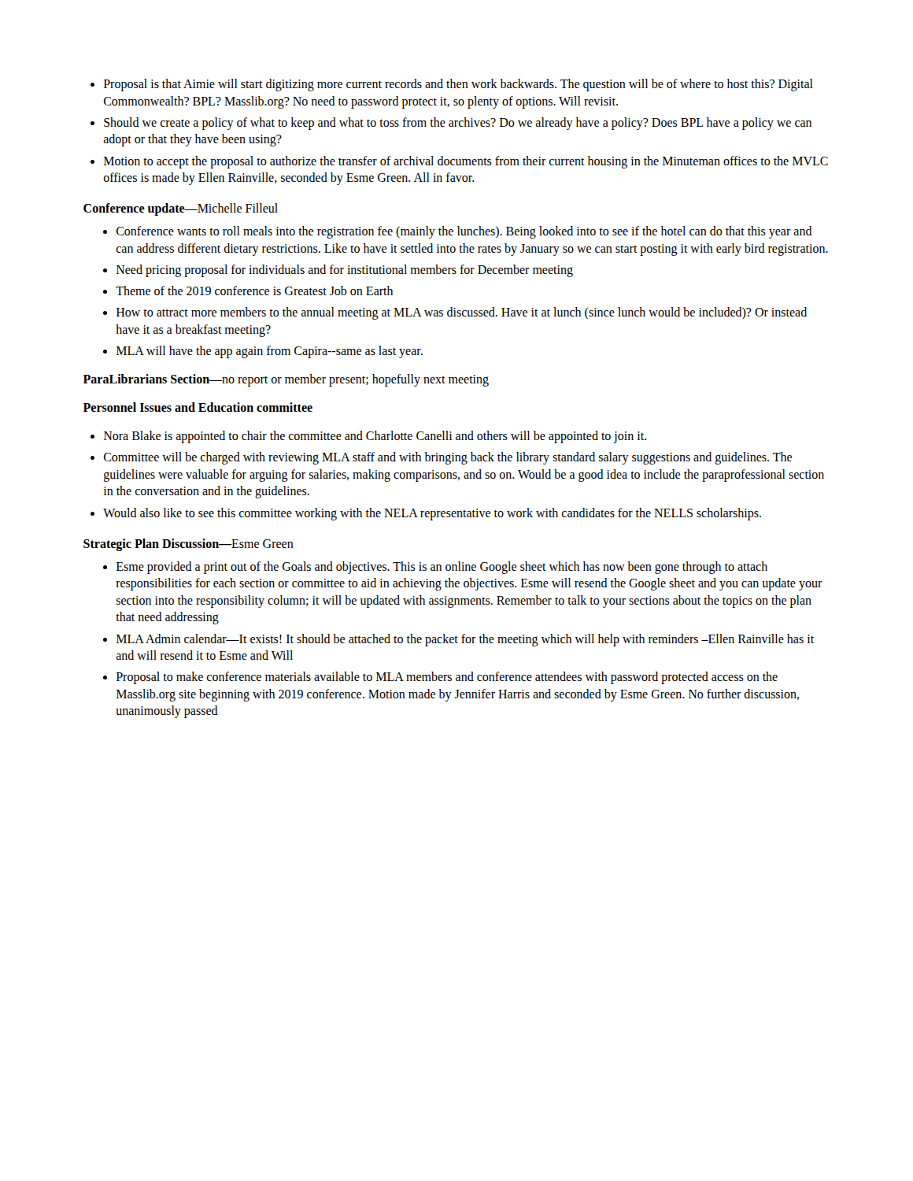Proposal is that Aimie will start digitizing more current records and then work backwards. The question will be of where to host this? Digital Commonwealth? BPL? Masslib.org? No need to password protect it, so plenty of options. Will revisit.
Should we create a policy of what to keep and what to toss from the archives? Do we already have a policy? Does BPL have a policy we can adopt or that they have been using?
Motion to accept the proposal to authorize the transfer of archival documents from their current housing in the Minuteman offices to the MVLC offices is made by Ellen Rainville, seconded by Esme Green. All in favor.
Conference update—Michelle Filleul
Conference wants to roll meals into the registration fee (mainly the lunches). Being looked into to see if the hotel can do that this year and can address different dietary restrictions. Like to have it settled into the rates by January so we can start posting it with early bird registration.
Need pricing proposal for individuals and for institutional members for December meeting
Theme of the 2019 conference is Greatest Job on Earth
How to attract more members to the annual meeting at MLA was discussed. Have it at lunch (since lunch would be included)? Or instead have it as a breakfast meeting?
MLA will have the app again from Capira--same as last year.
ParaLibrarians Section—no report or member present; hopefully next meeting
Personnel Issues and Education committee
Nora Blake is appointed to chair the committee and Charlotte Canelli and others will be appointed to join it.
Committee will be charged with reviewing MLA staff and with bringing back the library standard salary suggestions and guidelines. The guidelines were valuable for arguing for salaries, making comparisons, and so on. Would be a good idea to include the paraprofessional section in the conversation and in the guidelines.
Would also like to see this committee working with the NELA representative to work with candidates for the NELLS scholarships.
Strategic Plan Discussion—Esme Green
Esme provided a print out of the Goals and objectives. This is an online Google sheet which has now been gone through to attach responsibilities for each section or committee to aid in achieving the objectives. Esme will resend the Google sheet and you can update your section into the responsibility column; it will be updated with assignments. Remember to talk to your sections about the topics on the plan that need addressing
MLA Admin calendar—It exists! It should be attached to the packet for the meeting which will help with reminders –Ellen Rainville has it and will resend it to Esme and Will
Proposal to make conference materials available to MLA members and conference attendees with password protected access on the Masslib.org site beginning with 2019 conference. Motion made by Jennifer Harris and seconded by Esme Green. No further discussion, unanimously passed